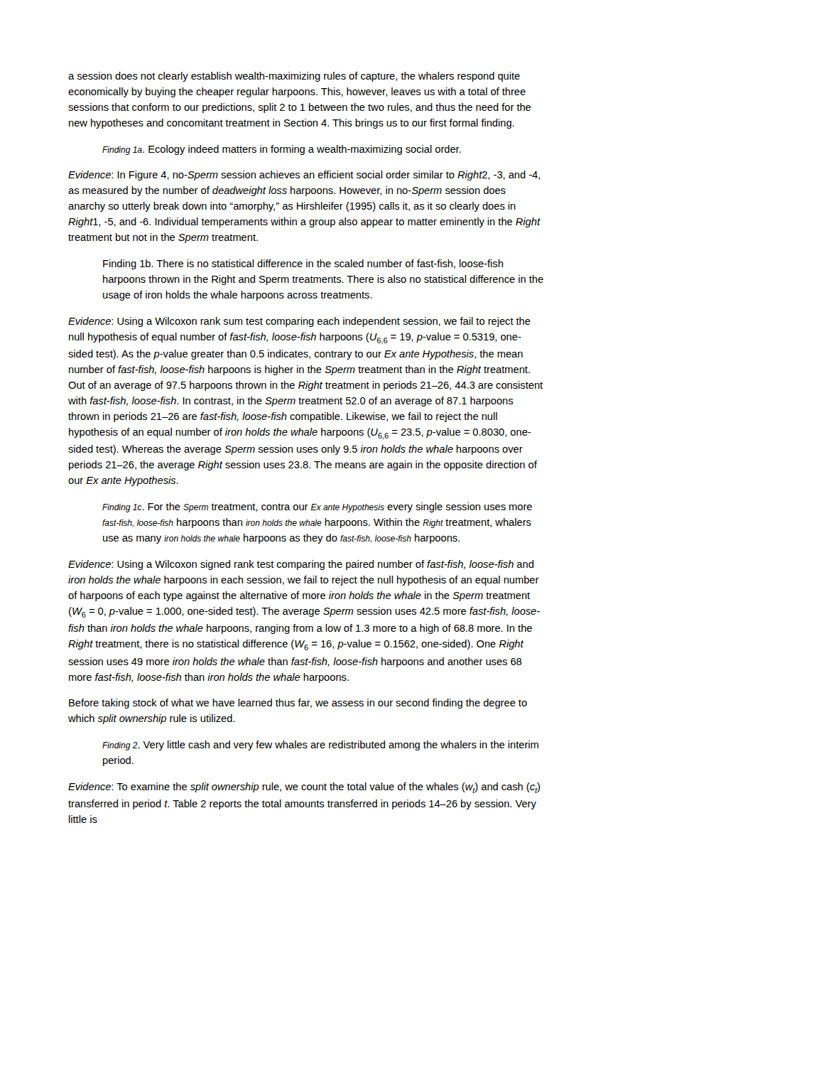a session does not clearly establish wealth-maximizing rules of capture, the whalers respond quite economically by buying the cheaper regular harpoons. This, however, leaves us with a total of three sessions that conform to our predictions, split 2 to 1 between the two rules, and thus the need for the new hypotheses and concomitant treatment in Section 4. This brings us to our first formal finding.
Finding 1a. Ecology indeed matters in forming a wealth-maximizing social order.
Evidence: In Figure 4, no-Sperm session achieves an efficient social order similar to Right2, -3, and -4, as measured by the number of deadweight loss harpoons. However, in no-Sperm session does anarchy so utterly break down into “amorphy,” as Hirshleifer (1995) calls it, as it so clearly does in Right1, -5, and -6. Individual temperaments within a group also appear to matter eminently in the Right treatment but not in the Sperm treatment.
Finding 1b. There is no statistical difference in the scaled number of fast-fish, loose-fish harpoons thrown in the Right and Sperm treatments. There is also no statistical difference in the usage of iron holds the whale harpoons across treatments.
Evidence: Using a Wilcoxon rank sum test comparing each independent session, we fail to reject the null hypothesis of equal number of fast-fish, loose-fish harpoons (U6,6 = 19, p-value = 0.5319, one-sided test). As the p-value greater than 0.5 indicates, contrary to our Ex ante Hypothesis, the mean number of fast-fish, loose-fish harpoons is higher in the Sperm treatment than in the Right treatment. Out of an average of 97.5 harpoons thrown in the Right treatment in periods 21–26, 44.3 are consistent with fast-fish, loose-fish. In contrast, in the Sperm treatment 52.0 of an average of 87.1 harpoons thrown in periods 21–26 are fast-fish, loose-fish compatible. Likewise, we fail to reject the null hypothesis of an equal number of iron holds the whale harpoons (U6,6 = 23.5, p-value = 0.8030, one-sided test). Whereas the average Sperm session uses only 9.5 iron holds the whale harpoons over periods 21–26, the average Right session uses 23.8. The means are again in the opposite direction of our Ex ante Hypothesis.
Finding 1c. For the Sperm treatment, contra our Ex ante Hypothesis every single session uses more fast-fish, loose-fish harpoons than iron holds the whale harpoons. Within the Right treatment, whalers use as many iron holds the whale harpoons as they do fast-fish, loose-fish harpoons.
Evidence: Using a Wilcoxon signed rank test comparing the paired number of fast-fish, loose-fish and iron holds the whale harpoons in each session, we fail to reject the null hypothesis of an equal number of harpoons of each type against the alternative of more iron holds the whale in the Sperm treatment (W6 = 0, p-value = 1.000, one-sided test). The average Sperm session uses 42.5 more fast-fish, loose-fish than iron holds the whale harpoons, ranging from a low of 1.3 more to a high of 68.8 more. In the Right treatment, there is no statistical difference (W6 = 16, p-value = 0.1562, one-sided). One Right session uses 49 more iron holds the whale than fast-fish, loose-fish harpoons and another uses 68 more fast-fish, loose-fish than iron holds the whale harpoons.
Before taking stock of what we have learned thus far, we assess in our second finding the degree to which split ownership rule is utilized.
Finding 2. Very little cash and very few whales are redistributed among the whalers in the interim period.
Evidence: To examine the split ownership rule, we count the total value of the whales (wt) and cash (ct) transferred in period t. Table 2 reports the total amounts transferred in periods 14–26 by session. Very little is